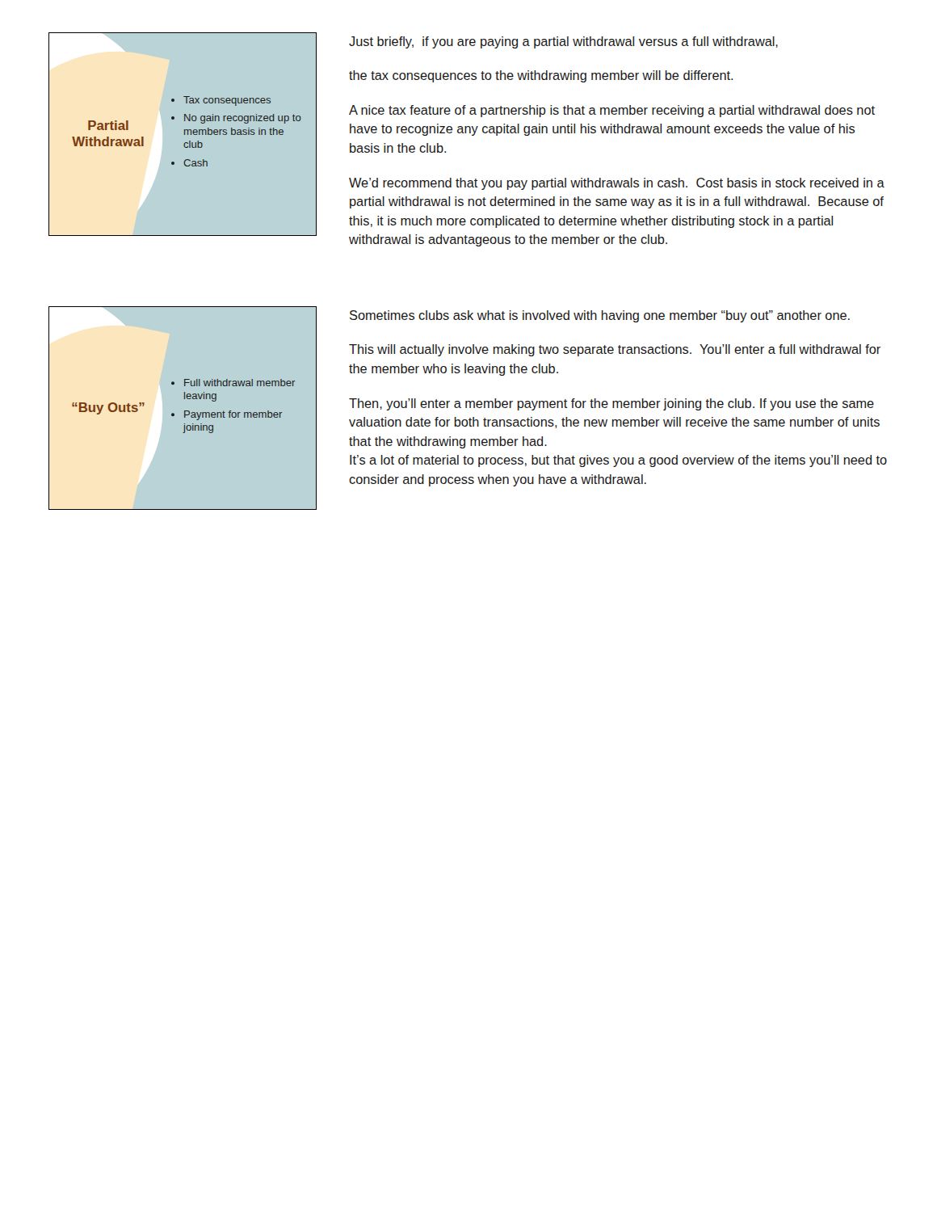Partial
Withdrawal
Tax consequences
No gain recognized up to members basis in the club
Cash
Just briefly, if you are paying a partial withdrawal versus a full withdrawal,
the tax consequences to the withdrawing member will be different.
A nice tax feature of a partnership is that a member receiving a partial withdrawal does not have to recognize any capital gain until his withdrawal amount exceeds the value of his basis in the club.
We’d recommend that you pay partial withdrawals in cash. Cost basis in stock received in a partial withdrawal is not determined in the same way as it is in a full withdrawal. Because of this, it is much more complicated to determine whether distributing stock in a partial withdrawal is advantageous to the member or the club.
“Buy Outs”
Full withdrawal member leaving
Payment for member joining
Sometimes clubs ask what is involved with having one member “buy out” another one.
This will actually involve making two separate transactions. You’ll enter a full withdrawal for the member who is leaving the club.
Then, you’ll enter a member payment for the member joining the club. If you use the same valuation date for both transactions, the new member will receive the same number of units that the withdrawing member had.
It’s a lot of material to process, but that gives you a good overview of the items you’ll need to consider and process when you have a withdrawal.